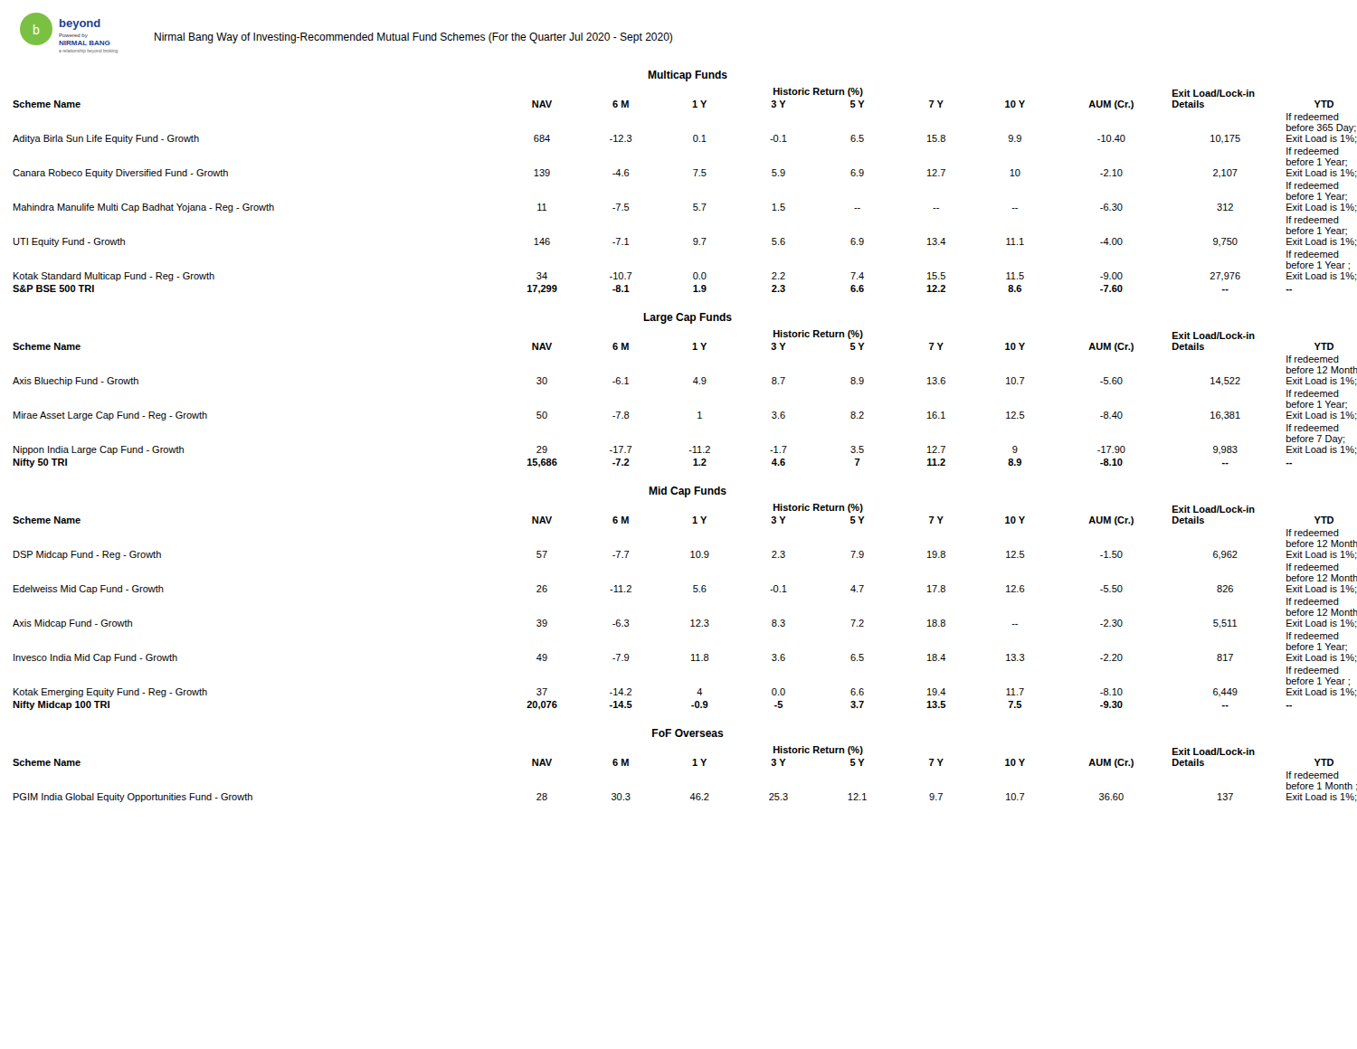b beyond Powered by NIRMAL BANG a relationship beyond broking
Nirmal Bang Way of Investing-Recommended Mutual Fund Schemes (For the Quarter Jul 2020 - Sept 2020)
Multicap Funds
| Scheme Name | NAV | Historic Return (%) | AUM (Cr.) | Exit Load/Lock-in Details |
| --- | --- | --- | --- | --- |
| 6 M | 1 Y | 3 Y | 5 Y | 7 Y | 10 Y | YTD |
| Aditya Birla Sun Life Equity Fund - Growth | 684 | -12.3 | 0.1 | -0.1 | 6.5 | 15.8 | 9.9 | -10.40 | 10,175 | If redeemed before 365 Day; Exit Load is 1%; |
| Canara Robeco Equity Diversified Fund - Growth | 139 | -4.6 | 7.5 | 5.9 | 6.9 | 12.7 | 10 | -2.10 | 2,107 | If redeemed before 1 Year; Exit Load is 1%; |
| Mahindra Manulife Multi Cap Badhat Yojana - Reg - Growth | 11 | -7.5 | 5.7 | 1.5 | -- | -- | -- | -6.30 | 312 | If redeemed before 1 Year; Exit Load is 1%; |
| UTI Equity Fund - Growth | 146 | -7.1 | 9.7 | 5.6 | 6.9 | 13.4 | 11.1 | -4.00 | 9,750 | If redeemed before 1 Year; Exit Load is 1%; |
| Kotak Standard Multicap Fund - Reg - Growth | 34 | -10.7 | 0.0 | 2.2 | 7.4 | 15.5 | 11.5 | -9.00 | 27,976 | If redeemed before 1 Year ; Exit Load is 1%; |
| S&P BSE 500 TRI | 17,299 | -8.1 | 1.9 | 2.3 | 6.6 | 12.2 | 8.6 | -7.60 | -- | -- |
Large Cap Funds
| Scheme Name | NAV | Historic Return (%) | AUM (Cr.) | Exit Load/Lock-in Details |
| --- | --- | --- | --- | --- |
| 6 M | 1 Y | 3 Y | 5 Y | 7 Y | 10 Y | YTD |
| Axis Bluechip Fund - Growth | 30 | -6.1 | 4.9 | 8.7 | 8.9 | 13.6 | 10.7 | -5.60 | 14,522 | If redeemed before 12 Month; Exit Load is 1%; |
| Mirae Asset Large Cap Fund - Reg - Growth | 50 | -7.8 | 1 | 3.6 | 8.2 | 16.1 | 12.5 | -8.40 | 16,381 | If redeemed before 1 Year; Exit Load is 1%; |
| Nippon India Large Cap Fund - Growth | 29 | -17.7 | -11.2 | -1.7 | 3.5 | 12.7 | 9 | -17.90 | 9,983 | If redeemed before 7 Day; Exit Load is 1%; |
| Nifty 50 TRI | 15,686 | -7.2 | 1.2 | 4.6 | 7 | 11.2 | 8.9 | -8.10 | -- | -- |
Mid Cap Funds
| Scheme Name | NAV | Historic Return (%) | AUM (Cr.) | Exit Load/Lock-in Details |
| --- | --- | --- | --- | --- |
| 6 M | 1 Y | 3 Y | 5 Y | 7 Y | 10 Y | YTD |
| DSP Midcap Fund - Reg - Growth | 57 | -7.7 | 10.9 | 2.3 | 7.9 | 19.8 | 12.5 | -1.50 | 6,962 | If redeemed before 12 Month; Exit Load is 1%; |
| Edelweiss Mid Cap Fund - Growth | 26 | -11.2 | 5.6 | -0.1 | 4.7 | 17.8 | 12.6 | -5.50 | 826 | If redeemed before 12 Month; Exit Load is 1%; |
| Axis Midcap Fund - Growth | 39 | -6.3 | 12.3 | 8.3 | 7.2 | 18.8 | -- | -2.30 | 5,511 | If redeemed before 12 Month; Exit Load is 1%; |
| Invesco India Mid Cap Fund - Growth | 49 | -7.9 | 11.8 | 3.6 | 6.5 | 18.4 | 13.3 | -2.20 | 817 | If redeemed before 1 Year; Exit Load is 1%; |
| Kotak Emerging Equity Fund - Reg - Growth | 37 | -14.2 | 4 | 0.0 | 6.6 | 19.4 | 11.7 | -8.10 | 6,449 | If redeemed before 1 Year ; Exit Load is 1%; |
| Nifty Midcap 100 TRI | 20,076 | -14.5 | -0.9 | -5 | 3.7 | 13.5 | 7.5 | -9.30 | -- | -- |
FoF Overseas
| Scheme Name | NAV | Historic Return (%) | AUM (Cr.) | Exit Load/Lock-in Details |
| --- | --- | --- | --- | --- |
| 6 M | 1 Y | 3 Y | 5 Y | 7 Y | 10 Y | YTD |
| PGIM India Global Equity Opportunities Fund - Growth | 28 | 30.3 | 46.2 | 25.3 | 12.1 | 9.7 | 10.7 | 36.60 | 137 | If redeemed before 1 Month ; Exit Load is 1%; |
1